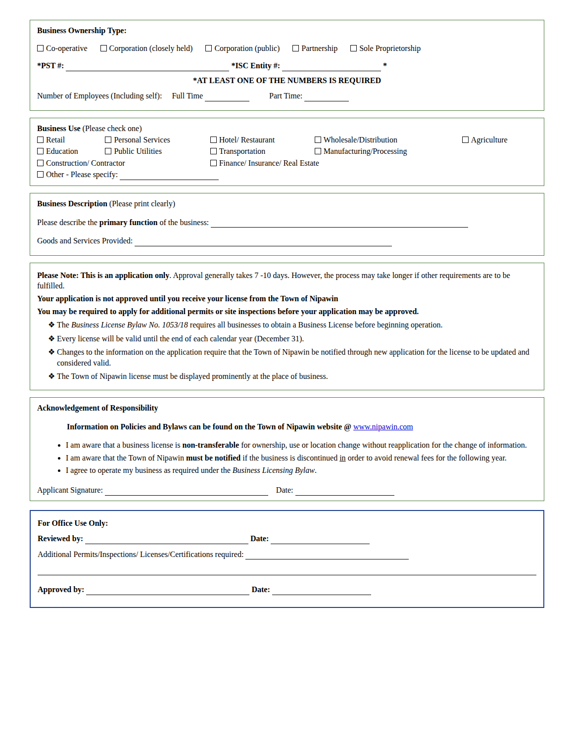Business Ownership Type:
Co-operative Corporation (closely held) Corporation (public) Partnership Sole Proprietorship
*PST #: *ISC Entity #: *
*AT LEAST ONE OF THE NUMBERS IS REQUIRED
Number of Employees (Including self): Full Time Part Time:
Business Use (Please check one)
| Retail | Personal Services | Hotel/ Restaurant | Wholesale/Distribution | Agriculture |
| Education | Public Utilities | Transportation | Manufacturing/Processing | |
| Construction/ Contractor | Finance/ Insurance/ Real Estate |
| Other - Please specify: |
Business Description (Please print clearly)
Please describe the primary function of the business:
Goods and Services Provided:
Please Note: This is an application only. Approval generally takes 7 -10 days. However, the process may take longer if other requirements are to be fulfilled.
Your application is not approved until you receive your license from the Town of Nipawin
You may be required to apply for additional permits or site inspections before your application may be approved.
The Business License Bylaw No. 1053/18 requires all businesses to obtain a Business License before beginning operation.
Every license will be valid until the end of each calendar year (December 31).
Changes to the information on the application require that the Town of Nipawin be notified through new application for the license to be updated and considered valid.
The Town of Nipawin license must be displayed prominently at the place of business.
Acknowledgement of Responsibility
Information on Policies and Bylaws can be found on the Town of Nipawin website @ www.nipawin.com
I am aware that a business license is non-transferable for ownership, use or location change without reapplication for the change of information.
I am aware that the Town of Nipawin must be notified if the business is discontinued in order to avoid renewal fees for the following year.
I agree to operate my business as required under the Business Licensing Bylaw.
Applicant Signature: Date:
For Office Use Only:
Reviewed by: Date:
Additional Permits/Inspections/ Licenses/Certifications required:
Approved by: Date: